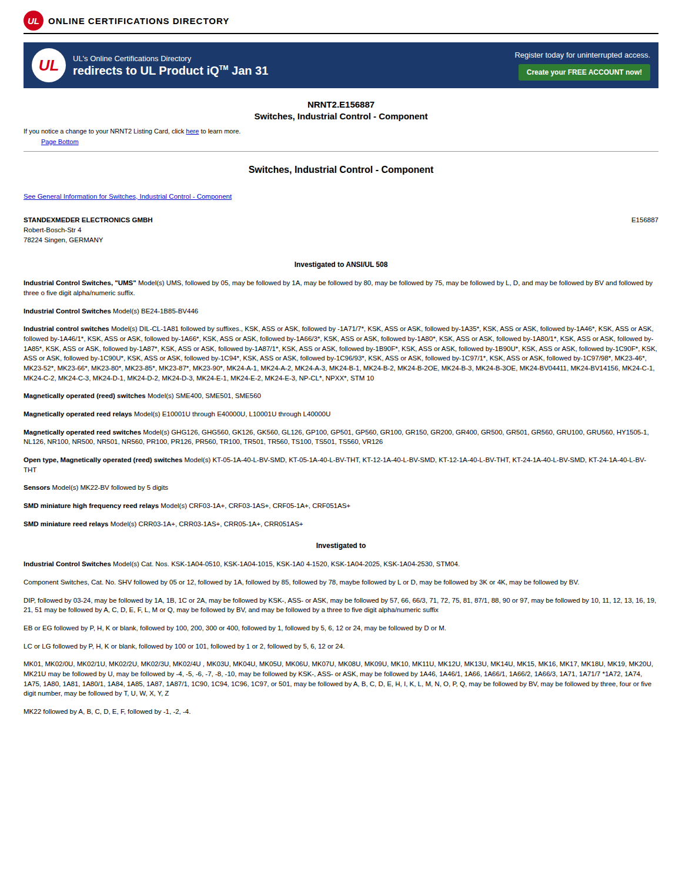UL
ONLINE CERTIFICATIONS DIRECTORY
UL
UL's Online Certifications Directory
redirects to UL Product iQTM Jan 31
Register today for uninterrupted access.
Create your FREE ACCOUNT now!
NRNT2.E156887
Switches, Industrial Control - Component
If you notice a change to your NRNT2 Listing Card, click here to learn more.
Page Bottom
Switches, Industrial Control - Component
See General Information for Switches, Industrial Control - Component
STANDEXMEDER ELECTRONICS GMBH E156887
Robert-Bosch-Str 4
78224 Singen, GERMANY
Investigated to ANSI/UL 508
Industrial Control Switches, "UMS" Model(s) UMS, followed by 05, may be followed by 1A, may be followed by 80, may be followed by 75, may be followed by L, D, and may be followed by BV and followed by three o five digit alpha/numeric suffix.
Industrial Control Switches Model(s) BE24-1B85-BV446
Industrial control switches Model(s) DIL-CL-1A81 followed by suffixes., KSK, ASS or ASK, followed by -1A71/7*, KSK, ASS or ASK, followed by-1A35*, KSK, ASS or ASK, followed by-1A46*, KSK, ASS or ASK, followed by-1A46/1*, KSK, ASS or ASK, followed by-1A66*, KSK, ASS or ASK, followed by-1A66/3*, KSK, ASS or ASK, followed by-1A80*, KSK, ASS or ASK, followed by-1A80/1*, KSK, ASS or ASK, followed by-1A85*, KSK, ASS or ASK, followed by-1A87*, KSK, ASS or ASK, followed by-1A87/1*, KSK, ASS or ASK, followed by-1B90F*, KSK, ASS or ASK, followed by-1B90U*, KSK, ASS or ASK, followed by-1C90F*, KSK, ASS or ASK, followed by-1C90U*, KSK, ASS or ASK, followed by-1C94*, KSK, ASS or ASK, followed by-1C96/93*, KSK, ASS or ASK, followed by-1C97/1*, KSK, ASS or ASK, followed by-1C97/98*, MK23-46*, MK23-52*, MK23-66*, MK23-80*, MK23-85*, MK23-87*, MK23-90*, MK24-A-1, MK24-A-2, MK24-A-3, MK24-B-1, MK24-B-2, MK24-B-2OE, MK24-B-3, MK24-B-3OE, MK24-BV04411, MK24-BV14156, MK24-C-1, MK24-C-2, MK24-C-3, MK24-D-1, MK24-D-2, MK24-D-3, MK24-E-1, MK24-E-2, MK24-E-3, NP-CL*, NPXX*, STM 10
Magnetically operated (reed) switches Model(s) SME400, SME501, SME560
Magnetically operated reed relays Model(s) E10001U through E40000U, L10001U through L40000U
Magnetically operated reed switches Model(s) GHG126, GHG560, GK126, GK560, GL126, GP100, GP501, GP560, GR100, GR150, GR200, GR400, GR500, GR501, GR560, GRU100, GRU560, HY1505-1, NL126, NR100, NR500, NR501, NR560, PR100, PR126, PR560, TR100, TR501, TR560, TS100, TS501, TS560, VR126
Open type, Magnetically operated (reed) switches Model(s) KT-05-1A-40-L-BV-SMD, KT-05-1A-40-L-BV-THT, KT-12-1A-40-L-BV-SMD, KT-12-1A-40-L-BV-THT, KT-24-1A-40-L-BV-SMD, KT-24-1A-40-L-BV-THT
Sensors Model(s) MK22-BV followed by 5 digits
SMD miniature high frequency reed relays Model(s) CRF03-1A+, CRF03-1AS+, CRF05-1A+, CRF051AS+
SMD miniature reed relays Model(s) CRR03-1A+, CRR03-1AS+, CRR05-1A+, CRR051AS+
Investigated to
Industrial Control Switches Model(s) Cat. Nos. KSK-1A04-0510, KSK-1A04-1015, KSK-1A0 4-1520, KSK-1A04-2025, KSK-1A04-2530, STM04.
Component Switches, Cat. No. SHV followed by 05 or 12, followed by 1A, followed by 85, followed by 78, maybe followed by L or D, may be followed by 3K or 4K, may be followed by BV.
DIP, followed by 03-24, may be followed by 1A, 1B, 1C or 2A, may be followed by KSK-, ASS- or ASK, may be followed by 57, 66, 66/3, 71, 72, 75, 81, 87/1, 88, 90 or 97, may be followed by 10, 11, 12, 13, 16, 19, 21, 51 may be followed by A, C, D, E, F, L, M or Q, may be followed by BV, and may be followed by a three to five digit alpha/numeric suffix
EB or EG followed by P, H, K or blank, followed by 100, 200, 300 or 400, followed by 1, followed by 5, 6, 12 or 24, may be followed by D or M.
LC or LG followed by P, H, K or blank, followed by 100 or 101, followed by 1 or 2, followed by 5, 6, 12 or 24.
MK01, MK02/0U, MK02/1U, MK02/2U, MK02/3U, MK02/4U , MK03U, MK04U, MK05U, MK06U, MK07U, MK08U, MK09U, MK10, MK11U, MK12U, MK13U, MK14U, MK15, MK16, MK17, MK18U, MK19, MK20U, MK21U may be followed by U, may be followed by -4, -5, -6, -7, -8, -10, may be followed by KSK-, ASS- or ASK, may be followed by 1A46, 1A46/1, 1A66, 1A66/1, 1A66/2, 1A66/3, 1A71, 1A71/7 *1A72, 1A74, 1A75, 1A80, 1A81, 1A80/1, 1A84, 1A85, 1A87, 1A87/1, 1C90, 1C94, 1C96, 1C97, or 501, may be followed by A, B, C, D, E, H, I, K, L, M, N, O, P, Q, may be followed by BV, may be followed by three, four or five digit number, may be followed by T, U, W, X, Y, Z
MK22 followed by A, B, C, D, E, F, followed by -1, -2, -4.